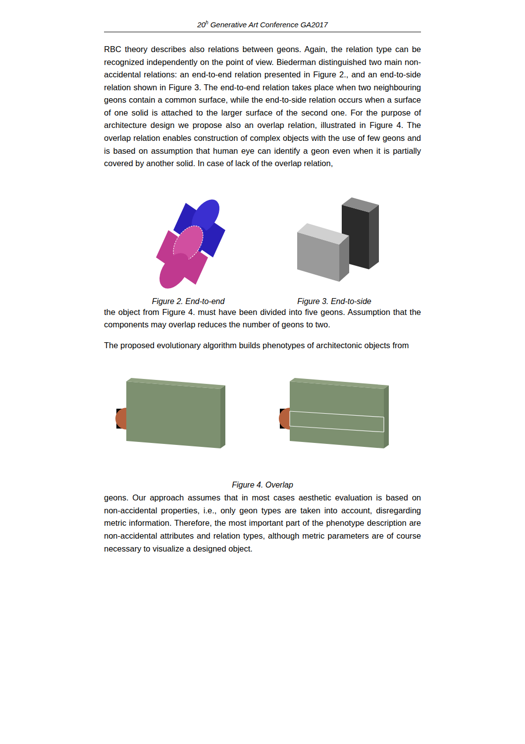20h Generative Art Conference GA2017
RBC theory describes also relations between geons. Again, the relation type can be recognized independently on the point of view. Biederman distinguished two main non-accidental relations: an end-to-end relation presented in Figure 2., and an end-to-side relation shown in Figure 3. The end-to-end relation takes place when two neighbouring geons contain a common surface, while the end-to-side relation occurs when a surface of one solid is attached to the larger surface of the second one. For the purpose of architecture design we propose also an overlap relation, illustrated in Figure 4. The overlap relation enables construction of complex objects with the use of few geons and is based on assumption that human eye can identify a geon even when it is partially covered by another solid. In case of lack of the overlap relation,
Figure 2. End-to-end
Figure 3. End-to-side
the object from Figure 4. must have been divided into five geons. Assumption that the components may overlap reduces the number of geons to two.
The proposed evolutionary algorithm builds phenotypes of architectonic objects from
Figure 4. Overlap
geons. Our approach assumes that in most cases aesthetic evaluation is based on non-accidental properties, i.e., only geon types are taken into account, disregarding metric information. Therefore, the most important part of the phenotype description are non-accidental attributes and relation types, although metric parameters are of course necessary to visualize a designed object.